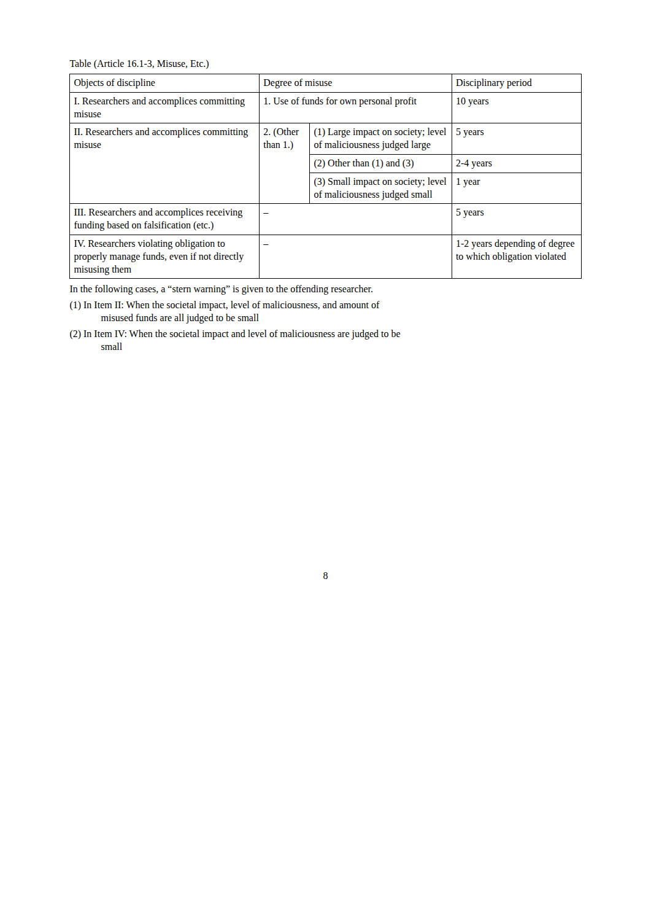Table (Article 16.1-3, Misuse, Etc.)
| Objects of discipline | Degree of misuse | Disciplinary period |
| --- | --- | --- |
| I. Researchers and accomplices committing misuse | 1. Use of funds for own personal profit | 10 years |
| II. Researchers and accomplices committing misuse | 2. (Other than 1.) | (1) Large impact on society; level of maliciousness judged large | 5 years |
| (2) Other than (1) and (3) | 2-4 years |
| (3) Small impact on society; level of maliciousness judged small | 1 year |
| III. Researchers and accomplices receiving funding based on falsification (etc.) | – | 5 years |
| IV. Researchers violating obligation to properly manage funds, even if not directly misusing them | – | 1-2 years depending of degree to which obligation violated |
In the following cases, a “stern warning” is given to the offending researcher.
(1) In Item II: When the societal impact, level of maliciousness, and amount of misused funds are all judged to be small
(2) In Item IV: When the societal impact and level of maliciousness are judged to be small
8